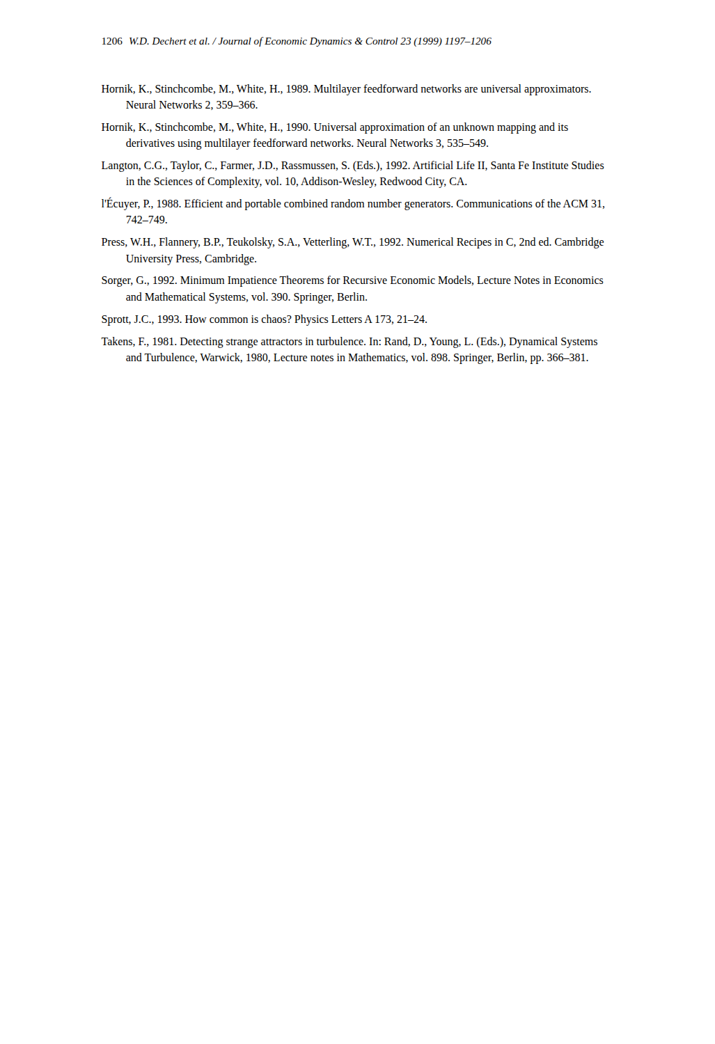1206 W.D. Dechert et al. / Journal of Economic Dynamics & Control 23 (1999) 1197–1206
Hornik, K., Stinchcombe, M., White, H., 1989. Multilayer feedforward networks are universal approximators. Neural Networks 2, 359–366.
Hornik, K., Stinchcombe, M., White, H., 1990. Universal approximation of an unknown mapping and its derivatives using multilayer feedforward networks. Neural Networks 3, 535–549.
Langton, C.G., Taylor, C., Farmer, J.D., Rassmussen, S. (Eds.), 1992. Artificial Life II, Santa Fe Institute Studies in the Sciences of Complexity, vol. 10, Addison-Wesley, Redwood City, CA.
l'Écuyer, P., 1988. Efficient and portable combined random number generators. Communications of the ACM 31, 742–749.
Press, W.H., Flannery, B.P., Teukolsky, S.A., Vetterling, W.T., 1992. Numerical Recipes in C, 2nd ed. Cambridge University Press, Cambridge.
Sorger, G., 1992. Minimum Impatience Theorems for Recursive Economic Models, Lecture Notes in Economics and Mathematical Systems, vol. 390. Springer, Berlin.
Sprott, J.C., 1993. How common is chaos? Physics Letters A 173, 21–24.
Takens, F., 1981. Detecting strange attractors in turbulence. In: Rand, D., Young, L. (Eds.), Dynamical Systems and Turbulence, Warwick, 1980, Lecture notes in Mathematics, vol. 898. Springer, Berlin, pp. 366–381.